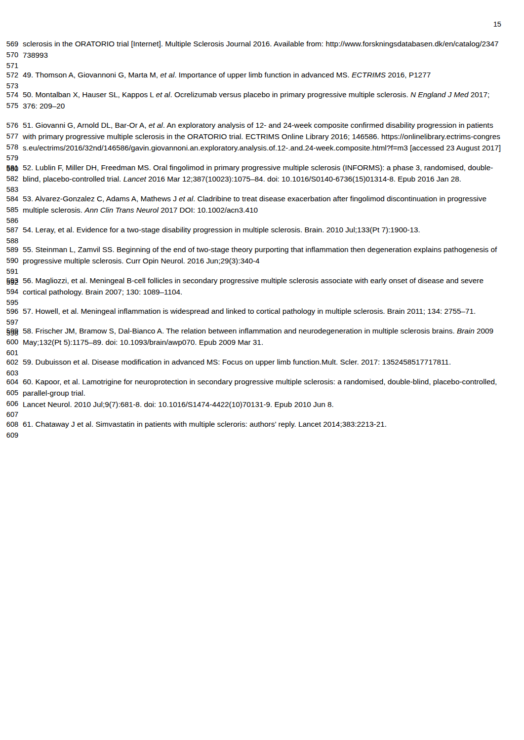15
569570571
sclerosis in the ORATORIO trial [Internet]. Multiple Sclerosis Journal 2016. Available from: http://www.forskningsdatabasen.dk/en/catalog/2347738993
572573
49. Thomson A, Giovannoni G, Marta M, et al. Importance of upper limb function in advanced MS. ECTRIMS 2016, P1277
574575
50. Montalban X, Hauser SL, Kappos L et al. Ocrelizumab versus placebo in primary progressive multiple sclerosis. N England J Med 2017; 376: 209–20
576577578579580
51. Giovanni G, Arnold DL, Bar-Or A, et al. An exploratory analysis of 12- and 24-week composite confirmed disability progression in patients with primary progressive multiple sclerosis in the ORATORIO trial. ECTRIMS Online Library 2016; 146586. https://onlinelibrary.ectrims-congress.eu/ectrims/2016/32nd/146586/gavin.giovannoni.an.exploratory.analysis.of.12-.and.24-week.composite.html?f=m3 [accessed 23 August 2017]
581582583
52. Lublin F, Miller DH, Freedman MS. Oral fingolimod in primary progressive multiple sclerosis (INFORMS): a phase 3, randomised, double-blind, placebo-controlled trial. Lancet 2016 Mar 12;387(10023):1075–84. doi: 10.1016/S0140-6736(15)01314-8. Epub 2016 Jan 28.
584585586
53. Alvarez-Gonzalez C, Adams A, Mathews J et al. Cladribine to treat disease exacerbation after fingolimod discontinuation in progressive multiple sclerosis. Ann Clin Trans Neurol 2017 DOI: 10.1002/acn3.410
587588
54. Leray, et al. Evidence for a two-stage disability progression in multiple sclerosis. Brain. 2010 Jul;133(Pt 7):1900-13.
589590591592
55. Steinman L, Zamvil SS. Beginning of the end of two-stage theory purporting that inflammation then degeneration explains pathogenesis of progressive multiple sclerosis. Curr Opin Neurol. 2016 Jun;29(3):340-4
593594595
56. Magliozzi, et al. Meningeal B-cell follicles in secondary progressive multiple sclerosis associate with early onset of disease and severe cortical pathology. Brain 2007; 130: 1089–1104.
596597598
57. Howell, et al. Meningeal inflammation is widespread and linked to cortical pathology in multiple sclerosis. Brain 2011; 134: 2755–71.
599600601
58. Frischer JM, Bramow S, Dal-Bianco A. The relation between inflammation and neurodegeneration in multiple sclerosis brains. Brain 2009 May;132(Pt 5):1175–89. doi: 10.1093/brain/awp070. Epub 2009 Mar 31.
602603
59. Dubuisson et al. Disease modification in advanced MS: Focus on upper limb function.Mult. Scler. 2017: 1352458517717811.
604605606607
60. Kapoor, et al. Lamotrigine for neuroprotection in secondary progressive multiple sclerosis: a randomised, double-blind, placebo-controlled, parallel-group trial.
Lancet Neurol. 2010 Jul;9(7):681-8. doi: 10.1016/S1474-4422(10)70131-9. Epub 2010 Jun 8.
608609
61. Chataway J et al. Simvastatin in patients with multiple scleroris: authors’ reply. Lancet 2014;383:2213-21.